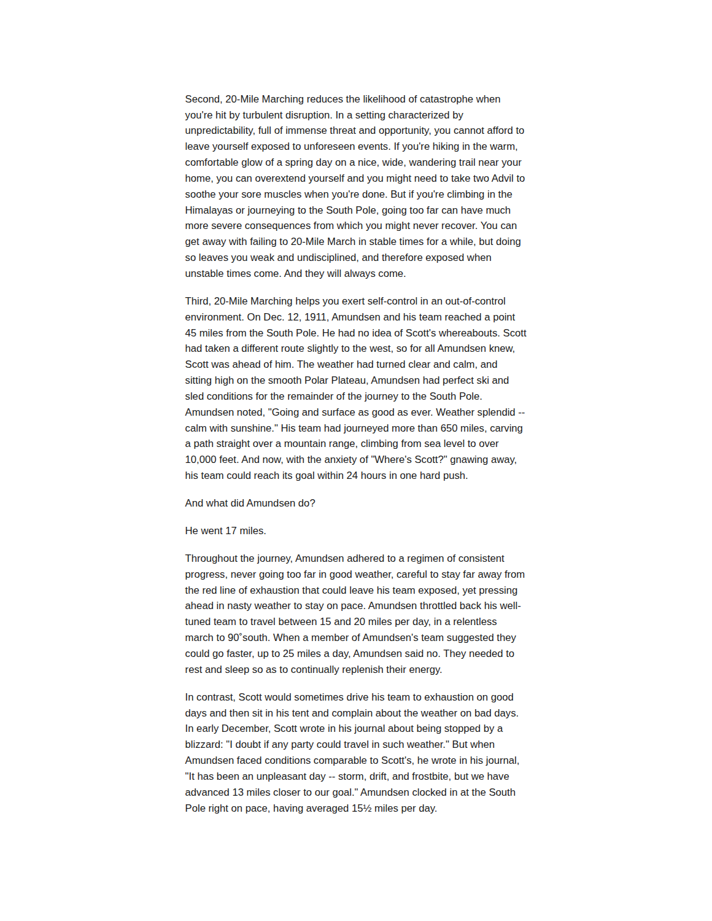Second, 20-Mile Marching reduces the likelihood of catastrophe when you're hit by turbulent disruption. In a setting characterized by unpredictability, full of immense threat and opportunity, you cannot afford to leave yourself exposed to unforeseen events. If you're hiking in the warm, comfortable glow of a spring day on a nice, wide, wandering trail near your home, you can overextend yourself and you might need to take two Advil to soothe your sore muscles when you're done. But if you're climbing in the Himalayas or journeying to the South Pole, going too far can have much more severe consequences from which you might never recover. You can get away with failing to 20-Mile March in stable times for a while, but doing so leaves you weak and undisciplined, and therefore exposed when unstable times come. And they will always come.
Third, 20-Mile Marching helps you exert self-control in an out-of-control environment. On Dec. 12, 1911, Amundsen and his team reached a point 45 miles from the South Pole. He had no idea of Scott's whereabouts. Scott had taken a different route slightly to the west, so for all Amundsen knew, Scott was ahead of him. The weather had turned clear and calm, and sitting high on the smooth Polar Plateau, Amundsen had perfect ski and sled conditions for the remainder of the journey to the South Pole. Amundsen noted, "Going and surface as good as ever. Weather splendid -- calm with sunshine." His team had journeyed more than 650 miles, carving a path straight over a mountain range, climbing from sea level to over 10,000 feet. And now, with the anxiety of "Where's Scott?" gnawing away, his team could reach its goal within 24 hours in one hard push.
And what did Amundsen do?
He went 17 miles.
Throughout the journey, Amundsen adhered to a regimen of consistent progress, never going too far in good weather, careful to stay far away from the red line of exhaustion that could leave his team exposed, yet pressing ahead in nasty weather to stay on pace. Amundsen throttled back his well-tuned team to travel between 15 and 20 miles per day, in a relentless march to 90˚south. When a member of Amundsen's team suggested they could go faster, up to 25 miles a day, Amundsen said no. They needed to rest and sleep so as to continually replenish their energy.
In contrast, Scott would sometimes drive his team to exhaustion on good days and then sit in his tent and complain about the weather on bad days. In early December, Scott wrote in his journal about being stopped by a blizzard: "I doubt if any party could travel in such weather." But when Amundsen faced conditions comparable to Scott's, he wrote in his journal, "It has been an unpleasant day -- storm, drift, and frostbite, but we have advanced 13 miles closer to our goal." Amundsen clocked in at the South Pole right on pace, having averaged 15½ miles per day.